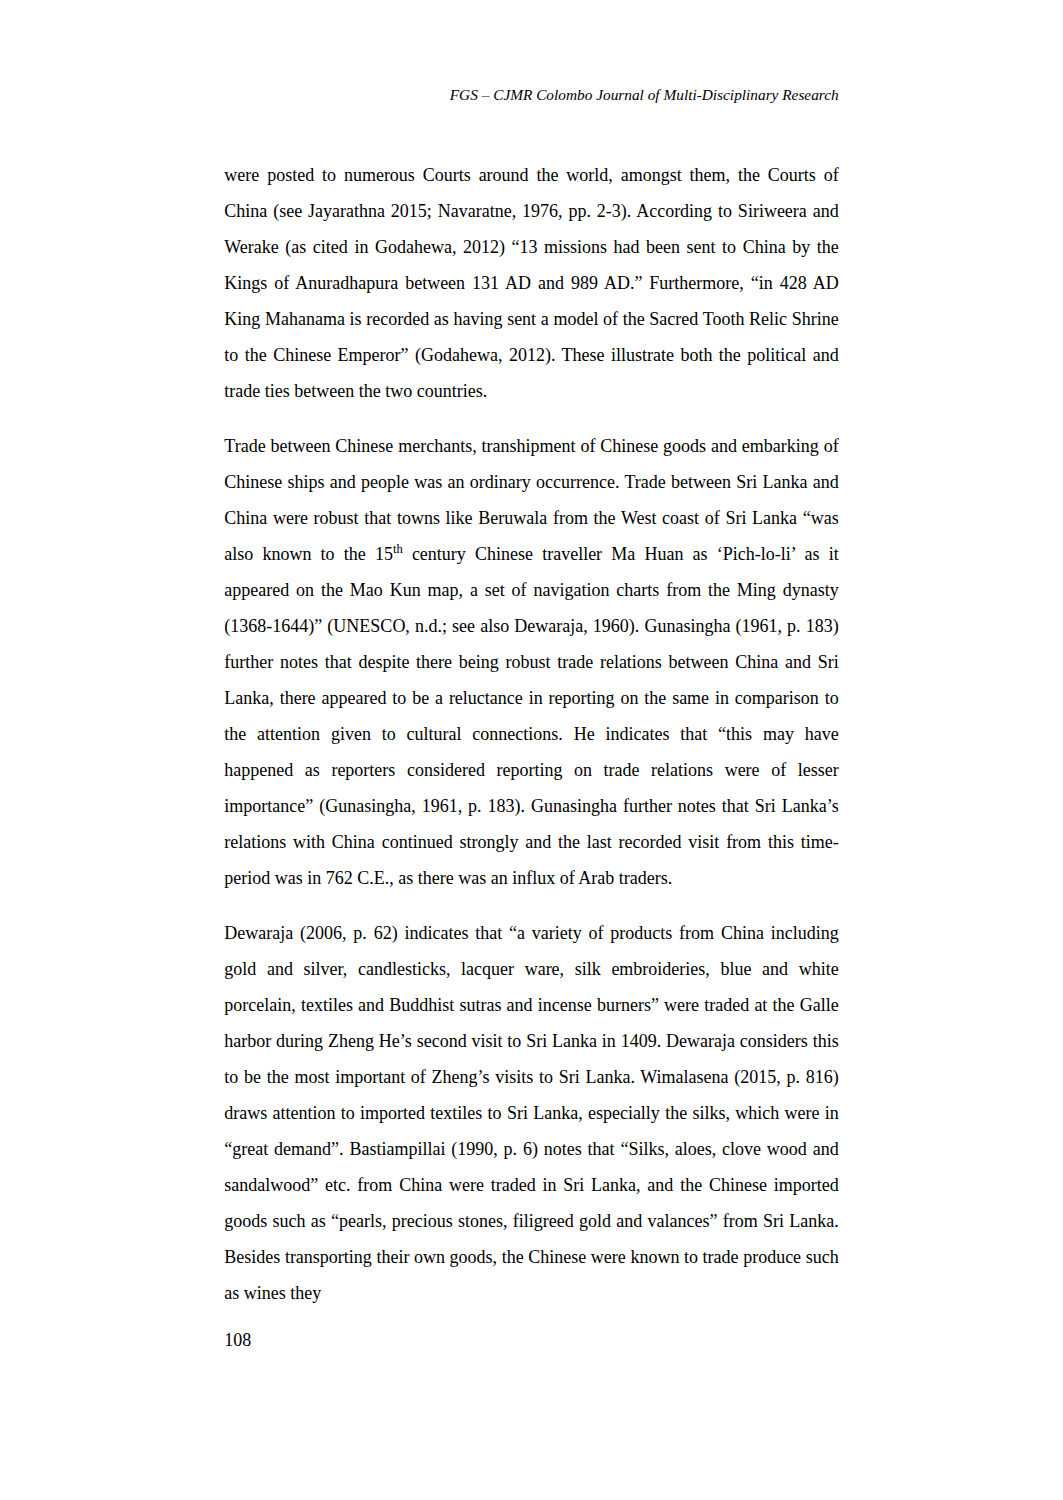FGS – CJMR Colombo Journal of Multi-Disciplinary Research
were posted to numerous Courts around the world, amongst them, the Courts of China (see Jayarathna 2015; Navaratne, 1976, pp. 2-3). According to Siriweera and Werake (as cited in Godahewa, 2012) “13 missions had been sent to China by the Kings of Anuradhapura between 131 AD and 989 AD.” Furthermore, “in 428 AD King Mahanama is recorded as having sent a model of the Sacred Tooth Relic Shrine to the Chinese Emperor” (Godahewa, 2012). These illustrate both the political and trade ties between the two countries.
Trade between Chinese merchants, transhipment of Chinese goods and embarking of Chinese ships and people was an ordinary occurrence. Trade between Sri Lanka and China were robust that towns like Beruwala from the West coast of Sri Lanka “was also known to the 15th century Chinese traveller Ma Huan as ‘Pich-lo-li’ as it appeared on the Mao Kun map, a set of navigation charts from the Ming dynasty (1368-1644)” (UNESCO, n.d.; see also Dewaraja, 1960). Gunasingha (1961, p. 183) further notes that despite there being robust trade relations between China and Sri Lanka, there appeared to be a reluctance in reporting on the same in comparison to the attention given to cultural connections. He indicates that “this may have happened as reporters considered reporting on trade relations were of lesser importance” (Gunasingha, 1961, p. 183). Gunasingha further notes that Sri Lanka’s relations with China continued strongly and the last recorded visit from this time-period was in 762 C.E., as there was an influx of Arab traders.
Dewaraja (2006, p. 62) indicates that “a variety of products from China including gold and silver, candlesticks, lacquer ware, silk embroideries, blue and white porcelain, textiles and Buddhist sutras and incense burners” were traded at the Galle harbor during Zheng He’s second visit to Sri Lanka in 1409. Dewaraja considers this to be the most important of Zheng’s visits to Sri Lanka. Wimalasena (2015, p. 816) draws attention to imported textiles to Sri Lanka, especially the silks, which were in “great demand”. Bastiampillai (1990, p. 6) notes that “Silks, aloes, clove wood and sandalwood” etc. from China were traded in Sri Lanka, and the Chinese imported goods such as “pearls, precious stones, filigreed gold and valances” from Sri Lanka. Besides transporting their own goods, the Chinese were known to trade produce such as wines they
108